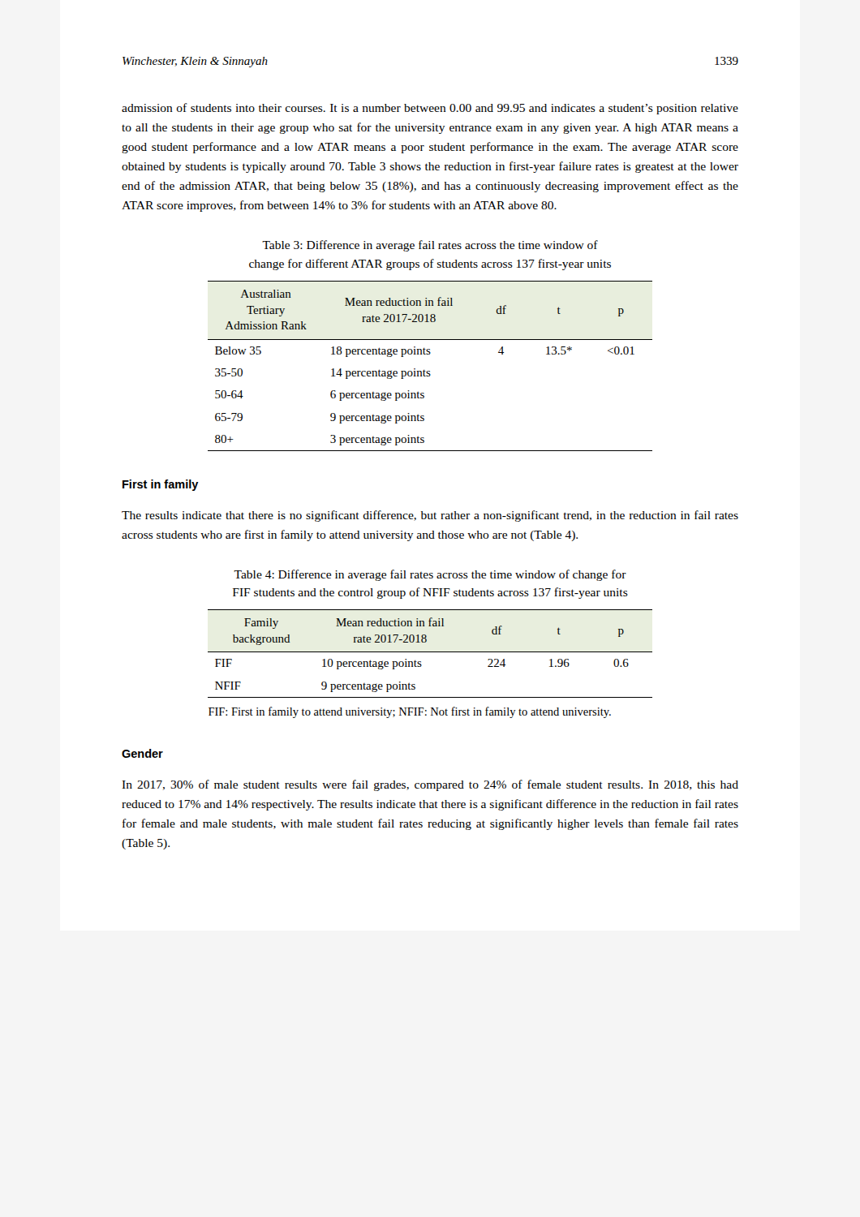Winchester, Klein & Sinnayah 1339
admission of students into their courses. It is a number between 0.00 and 99.95 and indicates a student’s position relative to all the students in their age group who sat for the university entrance exam in any given year. A high ATAR means a good student performance and a low ATAR means a poor student performance in the exam. The average ATAR score obtained by students is typically around 70. Table 3 shows the reduction in first-year failure rates is greatest at the lower end of the admission ATAR, that being below 35 (18%), and has a continuously decreasing improvement effect as the ATAR score improves, from between 14% to 3% for students with an ATAR above 80.
Table 3: Difference in average fail rates across the time window of
change for different ATAR groups of students across 137 first-year units
| Australian Tertiary Admission Rank | Mean reduction in fail rate 2017-2018 | df | t | p |
| --- | --- | --- | --- | --- |
| Below 35 | 18 percentage points | 4 | 13.5* | <0.01 |
| 35-50 | 14 percentage points | | | |
| 50-64 | 6 percentage points | | | |
| 65-79 | 9 percentage points | | | |
| 80+ | 3 percentage points | | | |
First in family
The results indicate that there is no significant difference, but rather a non-significant trend, in the reduction in fail rates across students who are first in family to attend university and those who are not (Table 4).
Table 4: Difference in average fail rates across the time window of change for
FIF students and the control group of NFIF students across 137 first-year units
| Family background | Mean reduction in fail rate 2017-2018 | df | t | p |
| --- | --- | --- | --- | --- |
| FIF | 10 percentage points | 224 | 1.96 | 0.6 |
| NFIF | 9 percentage points | | | |
FIF: First in family to attend university; NFIF: Not first in family to attend university.
Gender
In 2017, 30% of male student results were fail grades, compared to 24% of female student results. In 2018, this had reduced to 17% and 14% respectively. The results indicate that there is a significant difference in the reduction in fail rates for female and male students, with male student fail rates reducing at significantly higher levels than female fail rates (Table 5).